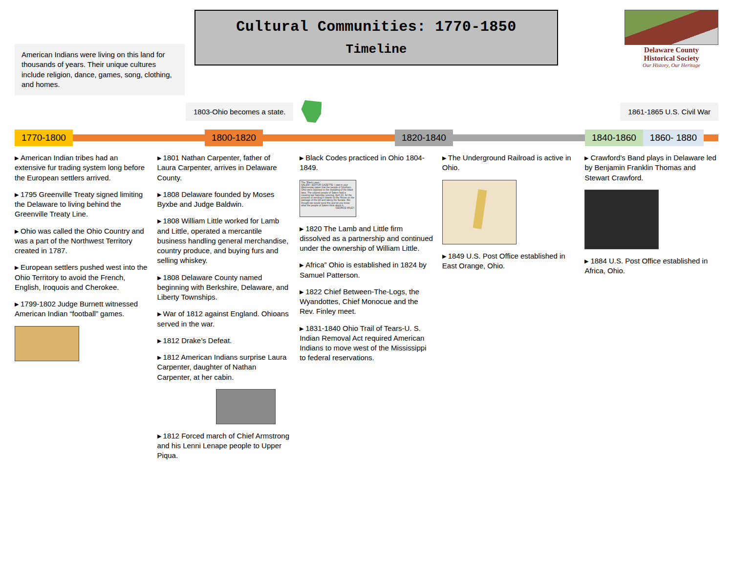American Indians were living on this land for thousands of years. Their unique cultures include religion, dance, games, song, clothing, and homes.
Cultural Communities: 1770-1850
Timeline
Delaware County
Historical Society
Our History, Our Heritage
1803-Ohio becomes a state.
1861-1865 U.S. Civil War
1770-1800
1800-1820
1820-1840
1840-1860
1860- 1880
American Indian tribes had an extensive fur trading system long before the European settlers arrived.
1795 Greenville Treaty signed limiting the Delaware to living behind the Greenville Treaty Line.
Ohio was called the Ohio Country and was a part of the Northwest Territory created in 1787.
European settlers pushed west into the Ohio Territory to avoid the French, English, Iroquois and Cherokee.
1799-1802 Judge Burnett witnessed American Indian “football” games.
1801 Nathan Carpenter, father of Laura Carpenter, arrives in Delaware County.
1808 Delaware founded by Moses Byxbe and Judge Baldwin.
1808 William Little worked for Lamb and Little, operated a mercantile business handling general merchandise, country produce, and buying furs and selling whiskey.
1808 Delaware County named beginning with Berkshire, Delaware, and Liberty Townships.
War of 1812 against England. Ohioans served in the war.
1812 Drake’s Defeat.
1812 American Indians surprise Laura Carpenter, daughter of Nathan Carpenter, at her cabin.
1812 Forced march of Chief Armstrong and his Lenni Lenape people to Upper Piqua.
Black Codes practiced in Ohio 1804-1849.
The “Black Laws.”
SALEM—EDITOR GAZETTE: I saw in your Wednesday paper that the people of Southern Ohio were opposed to the repealing of the black laws. The colored people of Salem held a meeting last Saturday evening, April 22, for the purpose of sending in thanks to the House on the passage of the bill and taking the Senate. We thought we would send this and let you know what the people of Salem think about it.
GEORGE WILEY.
1820 The Lamb and Little firm dissolved as a partnership and continued under the ownership of William Little.
Africa” Ohio is established in 1824 by Samuel Patterson.
1822 Chief Between-The-Logs, the Wyandottes, Chief Monocue and the Rev. Finley meet.
1831-1840 Ohio Trail of Tears-U. S. Indian Removal Act required American Indians to move west of the Mississippi to federal reservations.
The Underground Railroad is active in Ohio.
1849 U.S. Post Office established in East Orange, Ohio.
Crawford’s Band plays in Delaware led by Benjamin Franklin Thomas and Stewart Crawford.
1884 U.S. Post Office established in Africa, Ohio.